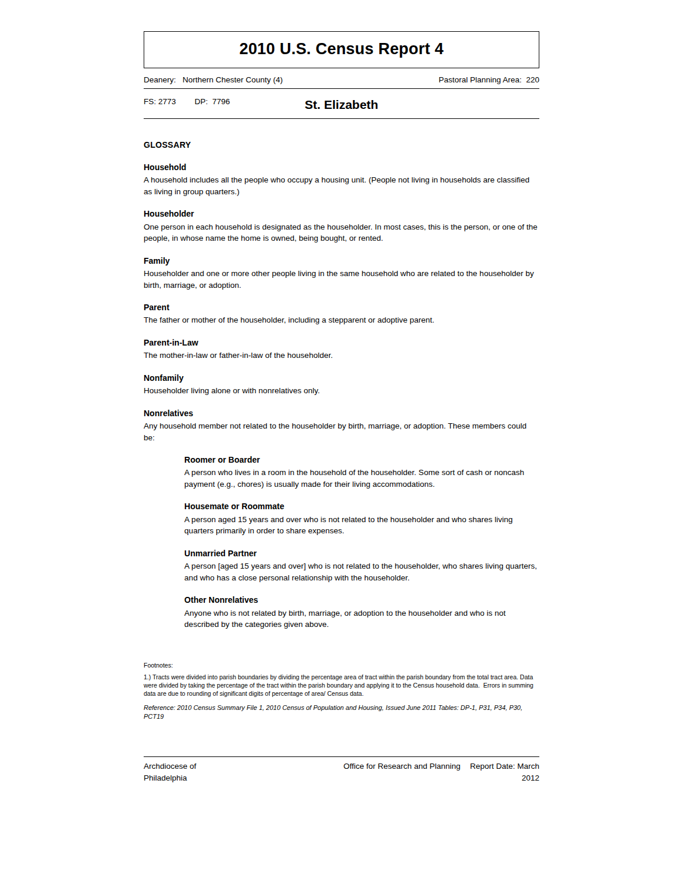2010 U.S. Census Report 4
Deanery: Northern Chester County (4)
Pastoral Planning Area: 220
FS: 2773 DP: 7796
St. Elizabeth
GLOSSARY
Household
A household includes all the people who occupy a housing unit. (People not living in households are classified as living in group quarters.)
Householder
One person in each household is designated as the householder. In most cases, this is the person, or one of the people, in whose name the home is owned, being bought, or rented.
Family
Householder and one or more other people living in the same household who are related to the householder by birth, marriage, or adoption.
Parent
The father or mother of the householder, including a stepparent or adoptive parent.
Parent-in-Law
The mother-in-law or father-in-law of the householder.
Nonfamily
Householder living alone or with nonrelatives only.
Nonrelatives
Any household member not related to the householder by birth, marriage, or adoption. These members could be:
Roomer or Boarder
A person who lives in a room in the household of the householder. Some sort of cash or noncash payment (e.g., chores) is usually made for their living accommodations.
Housemate or Roommate
A person aged 15 years and over who is not related to the householder and who shares living quarters primarily in order to share expenses.
Unmarried Partner
A person [aged 15 years and over] who is not related to the householder, who shares living quarters, and who has a close personal relationship with the householder.
Other Nonrelatives
Anyone who is not related by birth, marriage, or adoption to the householder and who is not described by the categories given above.
Footnotes:
1.) Tracts were divided into parish boundaries by dividing the percentage area of tract within the parish boundary from the total tract area. Data were divided by taking the percentage of the tract within the parish boundary and applying it to the Census household data. Errors in summing data are due to rounding of significant digits of percentage of area/ Census data.
Reference: 2010 Census Summary File 1, 2010 Census of Population and Housing, Issued June 2011 Tables: DP-1, P31, P34, P30, PCT19
Archdiocese of Philadelphia
Office for Research and Planning
Report Date: March 2012